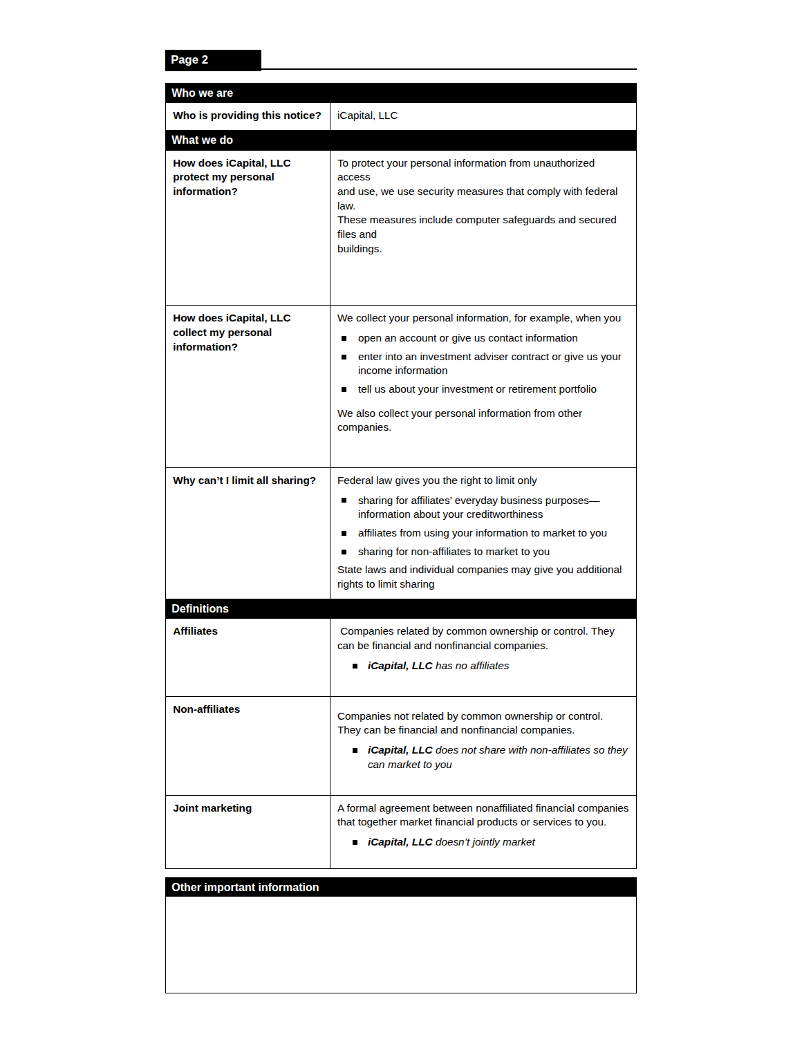Page 2
Who we are
| Who is providing this notice? | iCapital, LLC |
What we do
| How does iCapital, LLC protect my personal information? | To protect your personal information from unauthorized access and use, we use security measures that comply with federal law. These measures include computer safeguards and secured files and buildings. |
| How does iCapital, LLC collect my personal information? | We collect your personal information, for example, when you open an account or give us contact information enter into an investment adviser contract or give us your income information tell us about your investment or retirement portfolio We also collect your personal information from other companies. |
| Why can’t I limit all sharing? | Federal law gives you the right to limit only sharing for affiliates’ everyday business purposes—information about your creditworthiness affiliates from using your information to market to you sharing for non-affiliates to market to you State laws and individual companies may give you additional rights to limit sharing |
Definitions
| Affiliates | Companies related by common ownership or control. They can be financial and nonfinancial companies. iCapital, LLC has no affiliates |
| Non-affiliates | Companies not related by common ownership or control. They can be financial and nonfinancial companies. iCapital, LLC does not share with non-affiliates so they can market to you |
| Joint marketing | A formal agreement between nonaffiliated financial companies that together market financial products or services to you. iCapital, LLC doesn’t jointly market |
Other important information